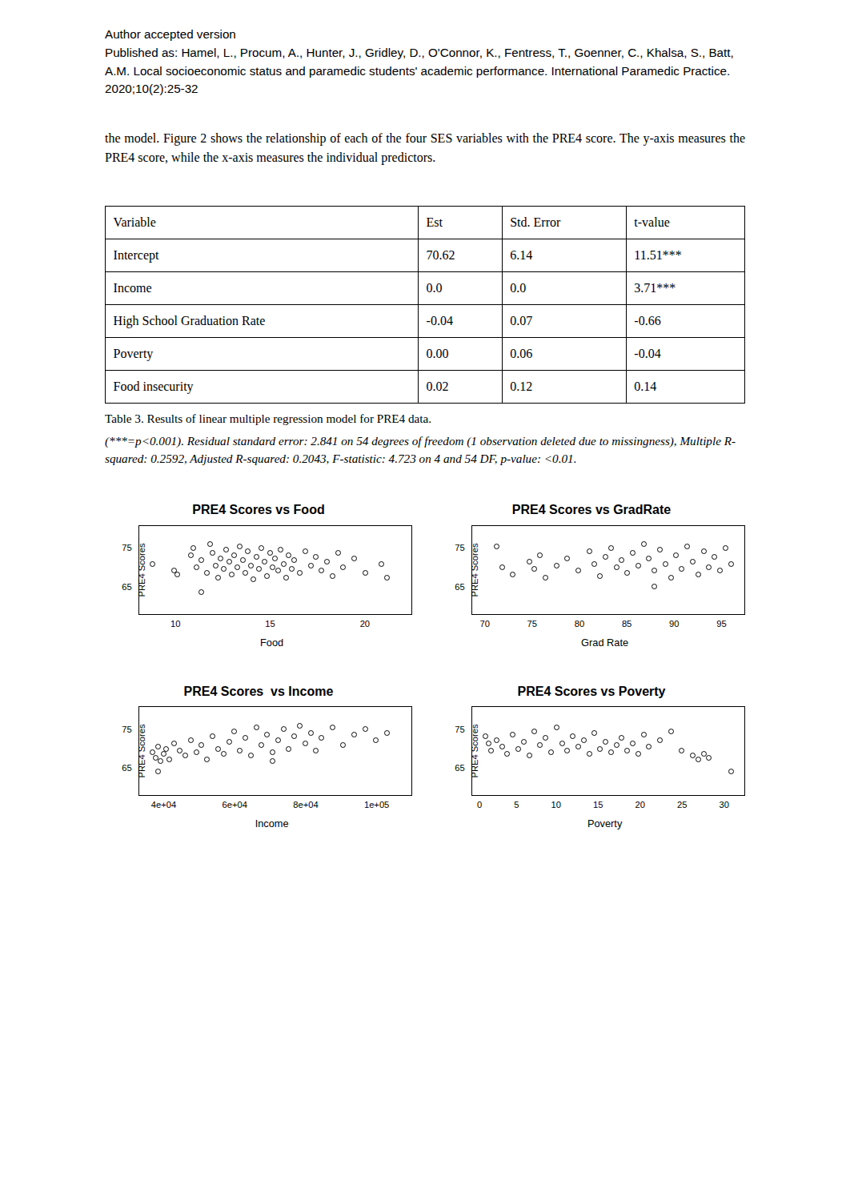Author accepted version
Published as: Hamel, L., Procum, A., Hunter, J., Gridley, D., O'Connor, K., Fentress, T., Goenner, C., Khalsa, S., Batt, A.M. Local socioeconomic status and paramedic students' academic performance. International Paramedic Practice. 2020;10(2):25-32
the model. Figure 2 shows the relationship of each of the four SES variables with the PRE4 score. The y-axis measures the PRE4 score, while the x-axis measures the individual predictors.
| Variable | Est | Std. Error | t-value |
| --- | --- | --- | --- |
| Intercept | 70.62 | 6.14 | 11.51*** |
| Income | 0.0 | 0.0 | 3.71*** |
| High School Graduation Rate | -0.04 | 0.07 | -0.66 |
| Poverty | 0.00 | 0.06 | -0.04 |
| Food insecurity | 0.02 | 0.12 | 0.14 |
Table 3. Results of linear multiple regression model for PRE4 data.
(***=p<0.001). Residual standard error: 2.841 on 54 degrees of freedom (1 observation deleted due to missingness), Multiple R-squared: 0.2592, Adjusted R-squared: 0.2043, F-statistic: 4.723 on 4 and 54 DF, p-value: <0.01.
PRE4 Scores vs Food
PRE4 Scores 75 65
101520
Food
PRE4 Scores vs GradRate
PRE4 Scores 75 65
707580859095
Grad Rate
PRE4 Scores vs Income
PRE4 Scores 75 65
4e+046e+048e+041e+05
Income
PRE4 Scores vs Poverty
PRE4 Scores 75 65
051015202530
Poverty